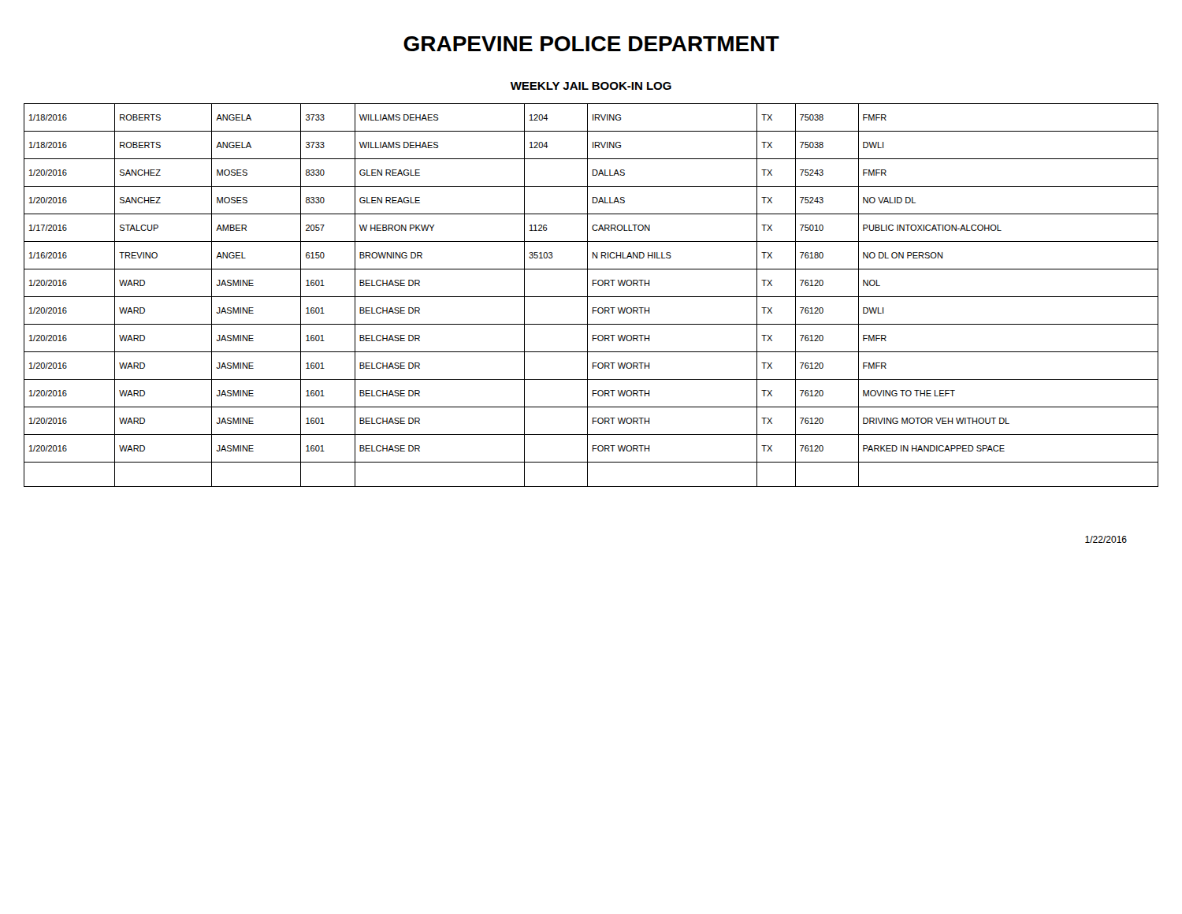GRAPEVINE POLICE DEPARTMENT
WEEKLY JAIL BOOK-IN LOG
| 1/18/2016 | ROBERTS | ANGELA | 3733 | WILLIAMS DEHAES | 1204 | IRVING | TX | 75038 | FMFR |
| 1/18/2016 | ROBERTS | ANGELA | 3733 | WILLIAMS DEHAES | 1204 | IRVING | TX | 75038 | DWLI |
| 1/20/2016 | SANCHEZ | MOSES | 8330 | GLEN REAGLE | | DALLAS | TX | 75243 | FMFR |
| 1/20/2016 | SANCHEZ | MOSES | 8330 | GLEN REAGLE | | DALLAS | TX | 75243 | NO VALID DL |
| 1/17/2016 | STALCUP | AMBER | 2057 | W HEBRON PKWY | 1126 | CARROLLTON | TX | 75010 | PUBLIC INTOXICATION-ALCOHOL |
| 1/16/2016 | TREVINO | ANGEL | 6150 | BROWNING DR | 35103 | N RICHLAND HILLS | TX | 76180 | NO DL ON PERSON |
| 1/20/2016 | WARD | JASMINE | 1601 | BELCHASE DR | | FORT WORTH | TX | 76120 | NOL |
| 1/20/2016 | WARD | JASMINE | 1601 | BELCHASE DR | | FORT WORTH | TX | 76120 | DWLI |
| 1/20/2016 | WARD | JASMINE | 1601 | BELCHASE DR | | FORT WORTH | TX | 76120 | FMFR |
| 1/20/2016 | WARD | JASMINE | 1601 | BELCHASE DR | | FORT WORTH | TX | 76120 | FMFR |
| 1/20/2016 | WARD | JASMINE | 1601 | BELCHASE DR | | FORT WORTH | TX | 76120 | MOVING TO THE LEFT |
| 1/20/2016 | WARD | JASMINE | 1601 | BELCHASE DR | | FORT WORTH | TX | 76120 | DRIVING MOTOR VEH WITHOUT DL |
| 1/20/2016 | WARD | JASMINE | 1601 | BELCHASE DR | | FORT WORTH | TX | 76120 | PARKED IN HANDICAPPED SPACE |
1/22/2016